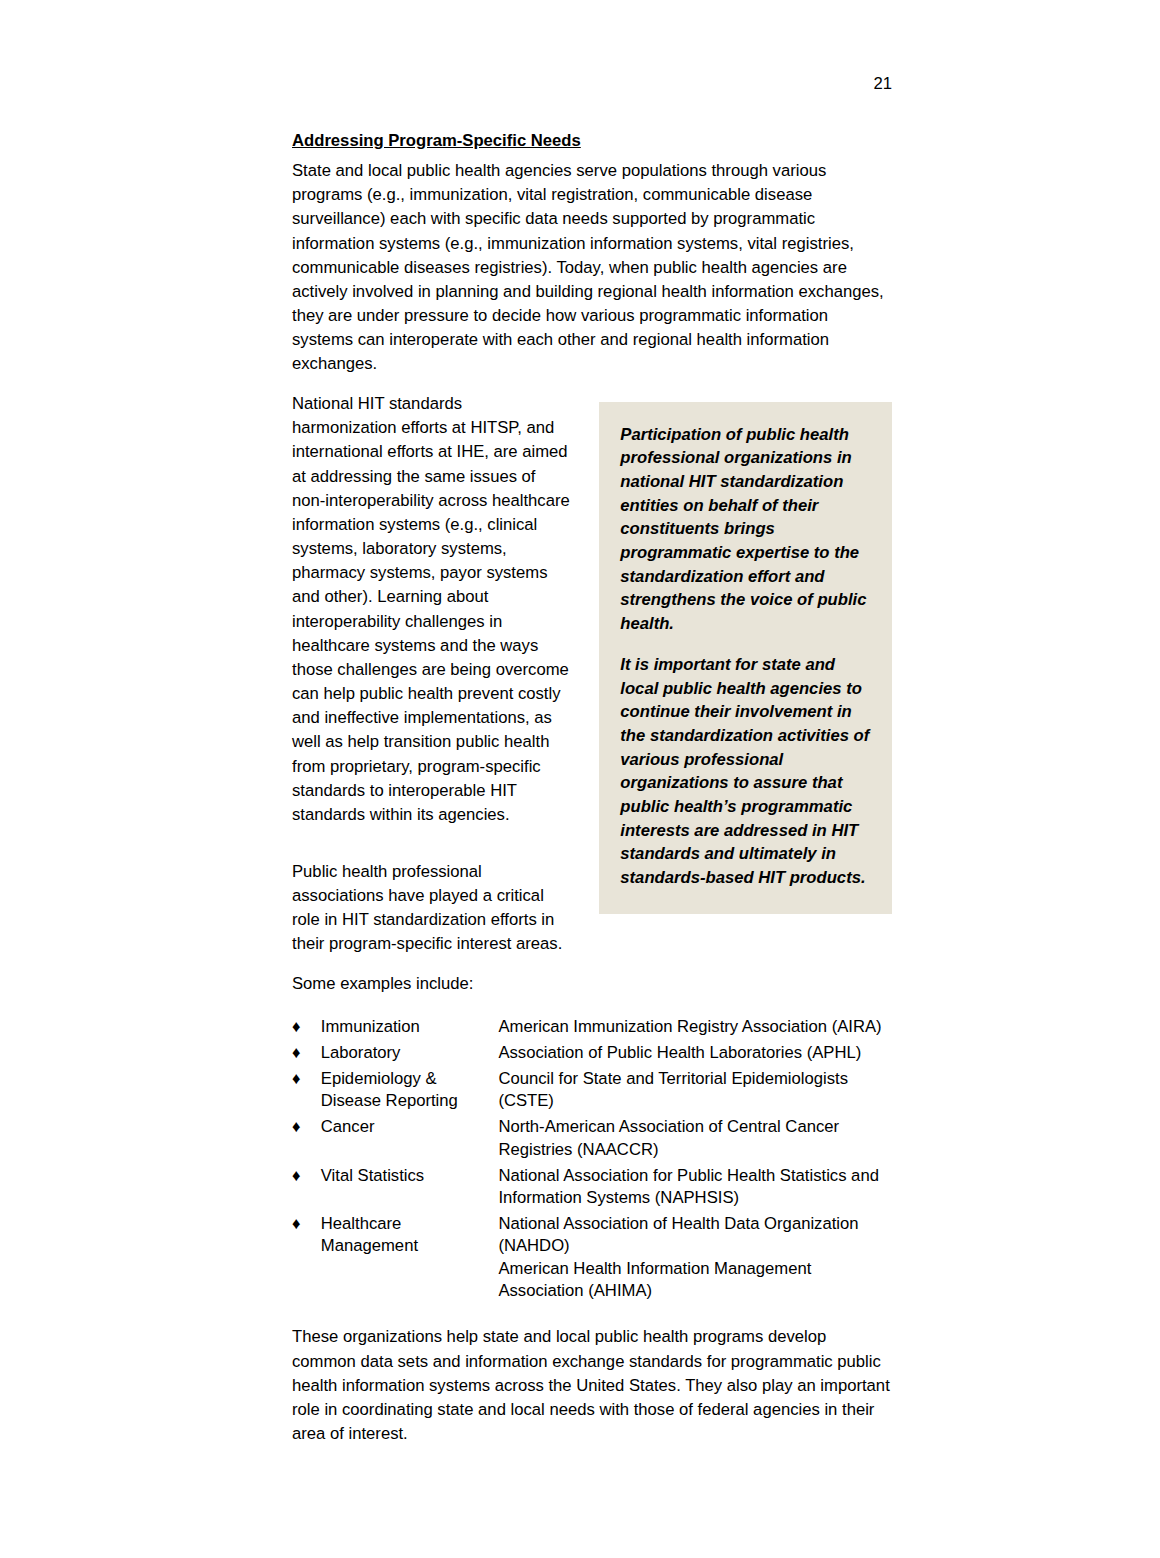21
Addressing Program-Specific Needs
State and local public health agencies serve populations through various programs (e.g., immunization, vital registration, communicable disease surveillance) each with specific data needs supported by programmatic information systems (e.g., immunization information systems, vital registries, communicable diseases registries). Today, when public health agencies are actively involved in planning and building regional health information exchanges, they are under pressure to decide how various programmatic information systems can interoperate with each other and regional health information exchanges.
Participation of public health professional organizations in national HIT standardization entities on behalf of their constituents brings programmatic expertise to the standardization effort and strengthens the voice of public health.
It is important for state and local public health agencies to continue their involvement in the standardization activities of various professional organizations to assure that public health’s programmatic interests are addressed in HIT standards and ultimately in standards-based HIT products.
National HIT standards harmonization efforts at HITSP, and international efforts at IHE, are aimed at addressing the same issues of non-interoperability across healthcare information systems (e.g., clinical systems, laboratory systems, pharmacy systems, payor systems and other). Learning about interoperability challenges in healthcare systems and the ways those challenges are being overcome can help public health prevent costly and ineffective implementations, as well as help transition public health from proprietary, program-specific standards to interoperable HIT standards within its agencies.
Public health professional associations have played a critical role in HIT standardization efforts in their program-specific interest areas.
Some examples include:
| ♦ | Immunization | American Immunization Registry Association (AIRA) |
| ♦ | Laboratory | Association of Public Health Laboratories (APHL) |
| ♦ | Epidemiology & Disease Reporting | Council for State and Territorial Epidemiologists (CSTE) |
| ♦ | Cancer | North-American Association of Central Cancer Registries (NAACCR) |
| ♦ | Vital Statistics | National Association for Public Health Statistics and Information Systems (NAPHSIS) |
| ♦ | Healthcare Management | National Association of Health Data Organization (NAHDO) American Health Information Management Association (AHIMA) |
These organizations help state and local public health programs develop common data sets and information exchange standards for programmatic public health information systems across the United States. They also play an important role in coordinating state and local needs with those of federal agencies in their area of interest.